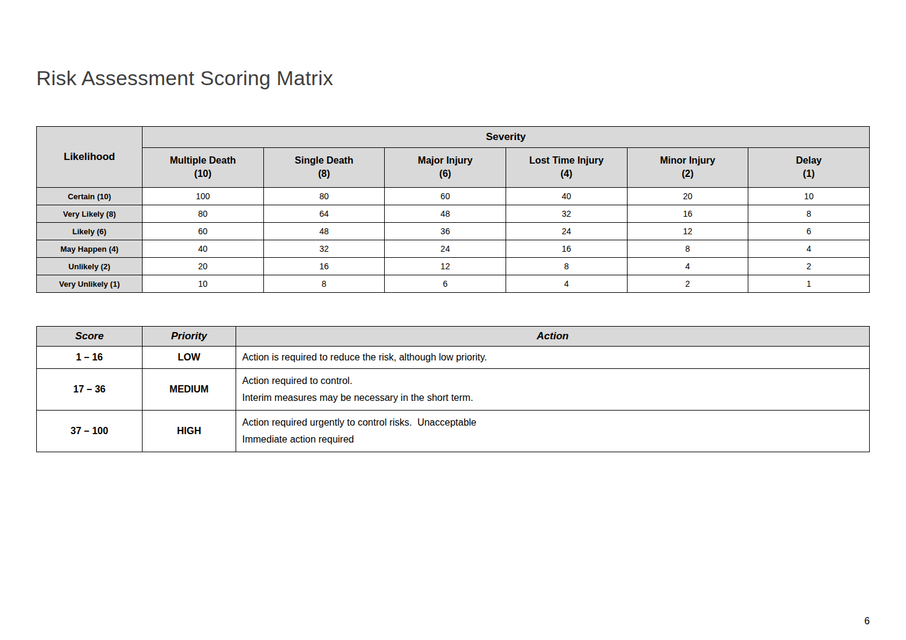Risk Assessment Scoring Matrix
| Likelihood | Severity |
| Multiple Death (10) | Single Death (8) | Major Injury (6) | Lost Time Injury (4) | Minor Injury (2) | Delay (1) |
| Certain (10) | 100 | 80 | 60 | 40 | 20 | 10 |
| Very Likely (8) | 80 | 64 | 48 | 32 | 16 | 8 |
| Likely (6) | 60 | 48 | 36 | 24 | 12 | 6 |
| May Happen (4) | 40 | 32 | 24 | 16 | 8 | 4 |
| Unlikely (2) | 20 | 16 | 12 | 8 | 4 | 2 |
| Very Unlikely (1) | 10 | 8 | 6 | 4 | 2 | 1 |
| Score | Priority | Action |
| 1 – 16 | LOW | Action is required to reduce the risk, although low priority. |
| 17 – 36 | MEDIUM | Action required to control. Interim measures may be necessary in the short term. |
| 37 – 100 | HIGH | Action required urgently to control risks. Unacceptable Immediate action required |
6